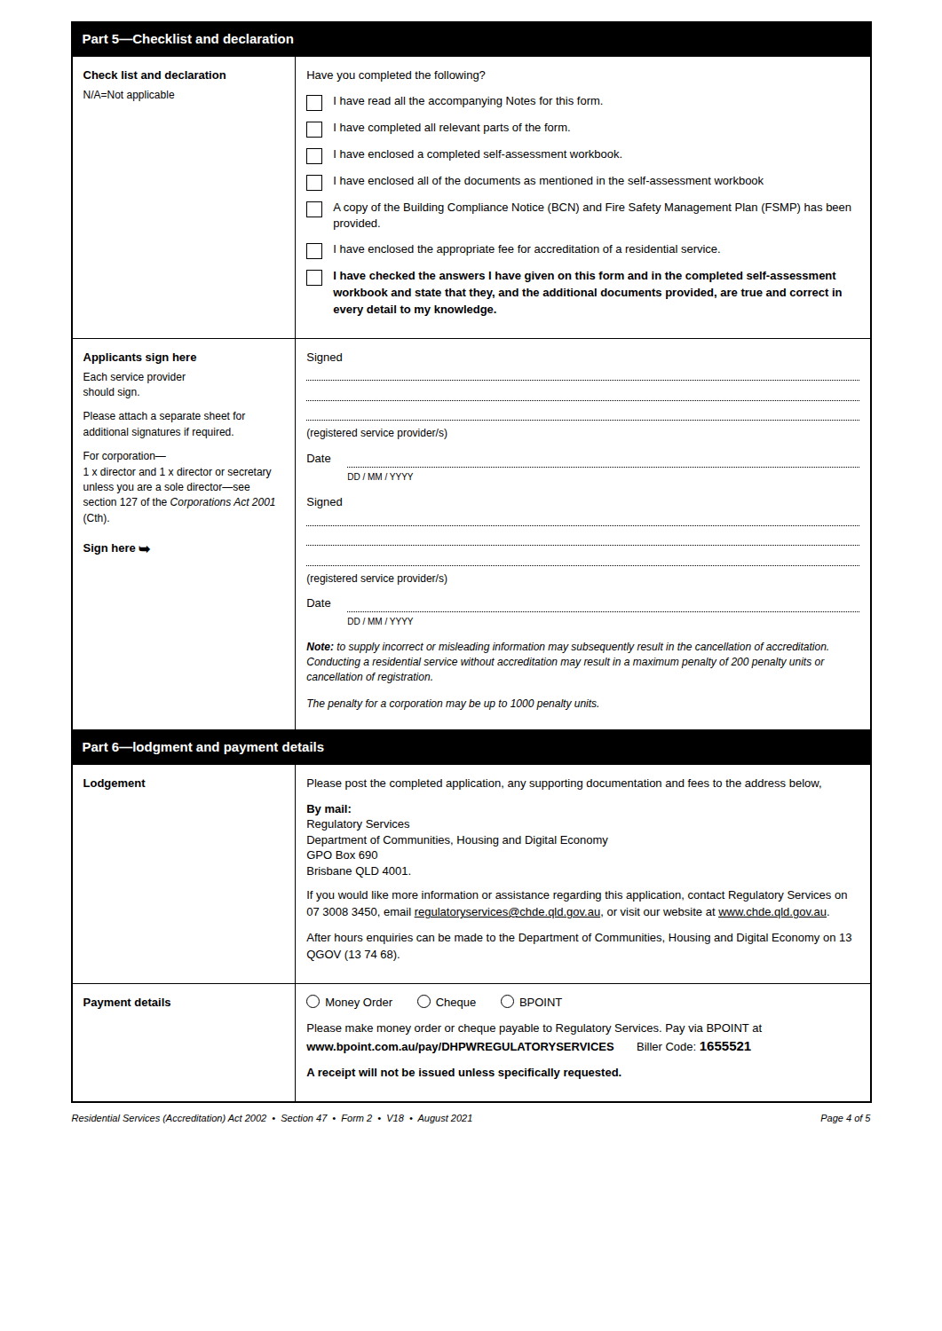Part 5—Checklist and declaration
| Check list and declaration N/A=Not applicable | Have you completed the following? I have read all the accompanying Notes for this form. I have completed all relevant parts of the form. I have enclosed a completed self-assessment workbook. I have enclosed all of the documents as mentioned in the self-assessment workbook A copy of the Building Compliance Notice (BCN) and Fire Safety Management Plan (FSMP) has been provided. I have enclosed the appropriate fee for accreditation of a residential service. I have checked the answers I have given on this form and in the completed self-assessment workbook and state that they, and the additional documents provided, are true and correct in every detail to my knowledge. |
| Applicants sign here Each service provider should sign. Please attach a separate sheet for additional signatures if required. For corporation— 1 x director and 1 x director or secretary unless you are a sole director—see section 127 of the Corporations Act 2001 (Cth). Sign here ➥ | Signed (registered service provider/s) Date DD / MM / YYYY Signed (registered service provider/s) Date DD / MM / YYYY Note: to supply incorrect or misleading information may subsequently result in the cancellation of accreditation. Conducting a residential service without accreditation may result in a maximum penalty of 200 penalty units or cancellation of registration. The penalty for a corporation may be up to 1000 penalty units. |
Part 6—lodgment and payment details
| Lodgement | Please post the completed application, any supporting documentation and fees to the address below, By mail: Regulatory Services Department of Communities, Housing and Digital Economy GPO Box 690 Brisbane QLD 4001. If you would like more information or assistance regarding this application, contact Regulatory Services on 07 3008 3450, email regulatoryservices@chde.qld.gov.au , or visit our website at www.chde.qld.gov.au . After hours enquiries can be made to the Department of Communities, Housing and Digital Economy on 13 QGOV (13 74 68). |
| Payment details | Money Order Cheque BPOINT Please make money order or cheque payable to Regulatory Services. Pay via BPOINT at www.bpoint.com.au/pay/DHPWREGULATORYSERVICES Biller Code: 1655521 A receipt will not be issued unless specifically requested. |
Residential Services (Accreditation) Act 2002 • Section 47 • Form 2 • V18 • August 2021
Page 4 of 5